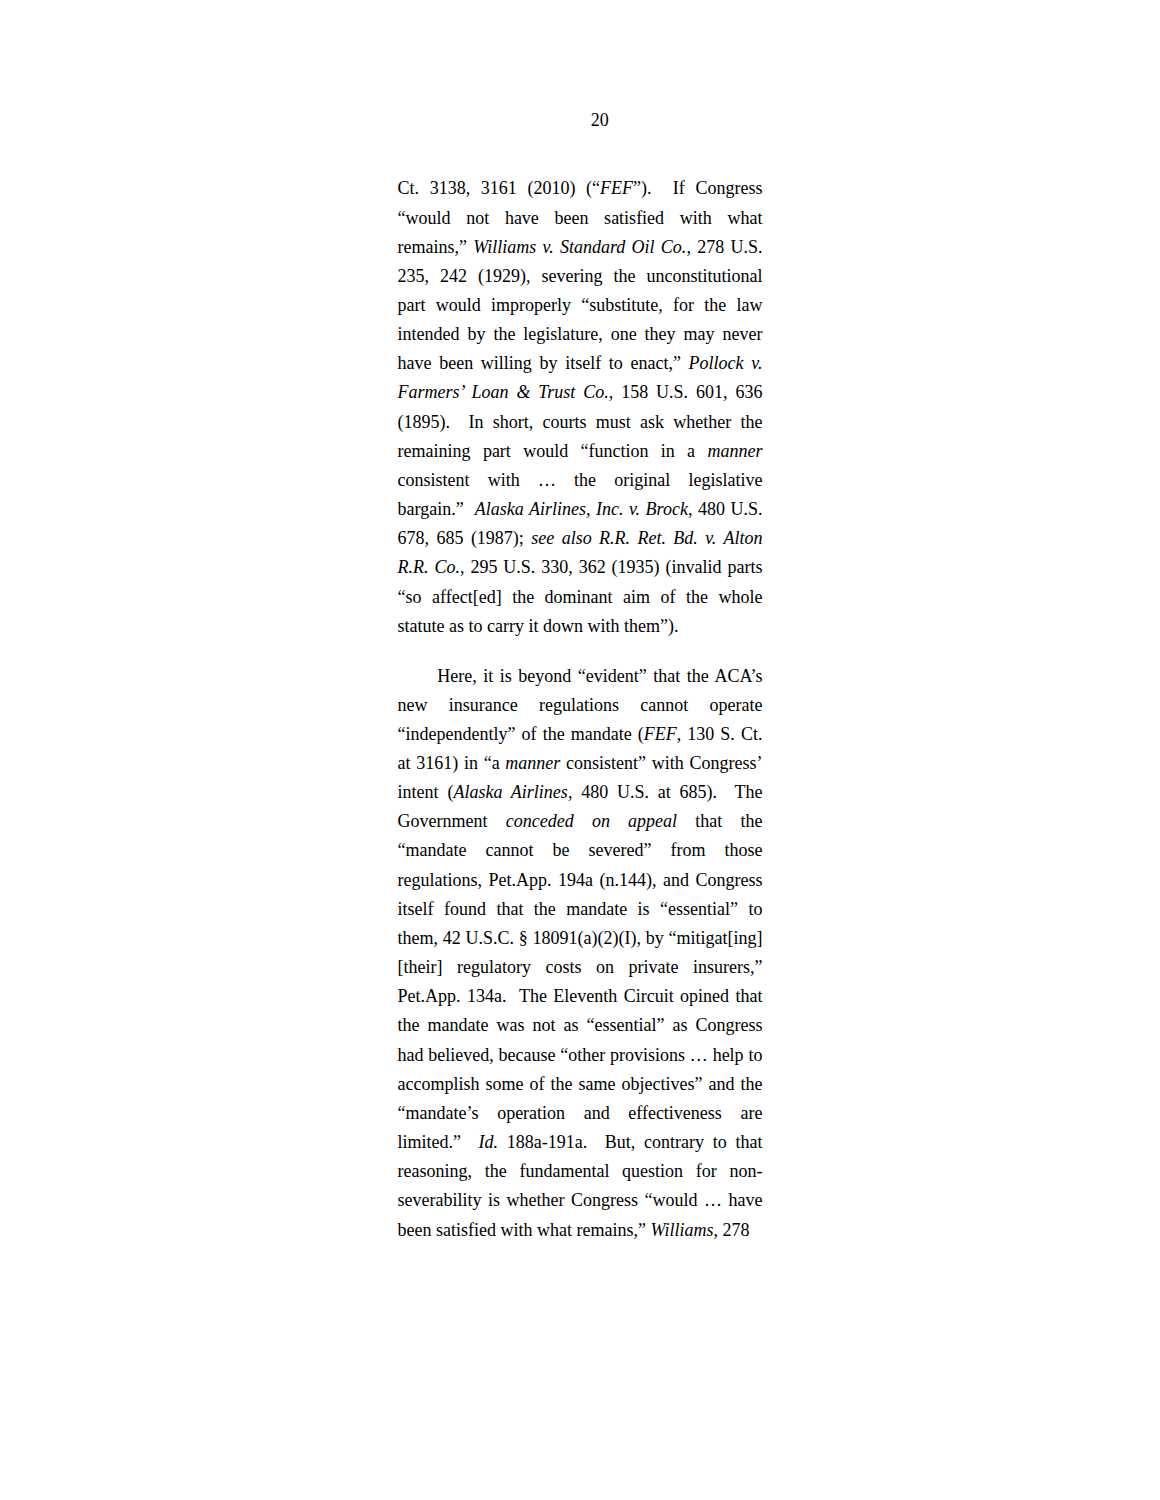20
Ct. 3138, 3161 (2010) (“FEF”). If Congress “would not have been satisfied with what remains,” Williams v. Standard Oil Co., 278 U.S. 235, 242 (1929), severing the unconstitutional part would improperly “substitute, for the law intended by the legislature, one they may never have been willing by itself to enact,” Pollock v. Farmers’ Loan & Trust Co., 158 U.S. 601, 636 (1895). In short, courts must ask whether the remaining part would “function in a manner consistent with … the original legislative bargain.” Alaska Airlines, Inc. v. Brock, 480 U.S. 678, 685 (1987); see also R.R. Ret. Bd. v. Alton R.R. Co., 295 U.S. 330, 362 (1935) (invalid parts “so affect[ed] the dominant aim of the whole statute as to carry it down with them”).
Here, it is beyond “evident” that the ACA’s new insurance regulations cannot operate “independently” of the mandate (FEF, 130 S. Ct. at 3161) in “a manner consistent” with Congress’ intent (Alaska Airlines, 480 U.S. at 685). The Government conceded on appeal that the “mandate cannot be severed” from those regulations, Pet.App. 194a (n.144), and Congress itself found that the mandate is “essential” to them, 42 U.S.C. § 18091(a)(2)(I), by “mitigat[ing] [their] regulatory costs on private insurers,” Pet.App. 134a. The Eleventh Circuit opined that the mandate was not as “essential” as Congress had believed, because “other provisions … help to accomplish some of the same objectives” and the “mandate’s operation and effectiveness are limited.” Id. 188a-191a. But, contrary to that reasoning, the fundamental question for non-severability is whether Congress “would … have been satisfied with what remains,” Williams, 278